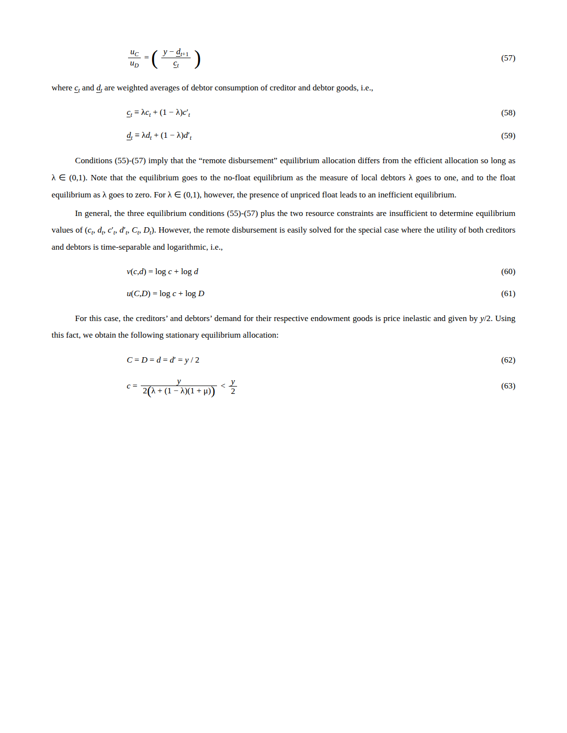uC uD = ( y − dt+1 ct )
(57)
where ct and dt are weighted averages of debtor consumption of creditor and debtor goods, i.e.,
ct ≡ λct + (1 − λ)c′t
(58)
dt ≡ λdt + (1 − λ)d′t
(59)
Conditions (55)-(57) imply that the “remote disbursement” equilibrium allocation differs from the efficient allocation so long as λ ∈ (0,1). Note that the equilibrium goes to the no-float equilibrium as the measure of local debtors λ goes to one, and to the float equilibrium as λ goes to zero. For λ ∈ (0,1), however, the presence of unpriced float leads to an inefficient equilibrium.
In general, the three equilibrium conditions (55)-(57) plus the two resource constraints are insufficient to determine equilibrium values of (ct, dt, c′t, d′t, Ct, Dt). However, the remote disbursement is easily solved for the special case where the utility of both creditors and debtors is time-separable and logarithmic, i.e.,
v(c,d) = log c + log d
(60)
u(C,D) = log c + log D
(61)
For this case, the creditors’ and debtors’ demand for their respective endowment goods is price inelastic and given by y/2. Using this fact, we obtain the following stationary equilibrium allocation:
C = D = d = d′ = y / 2
(62)
c = y 2(λ + (1 − λ)(1 + μ)) < y 2
(63)